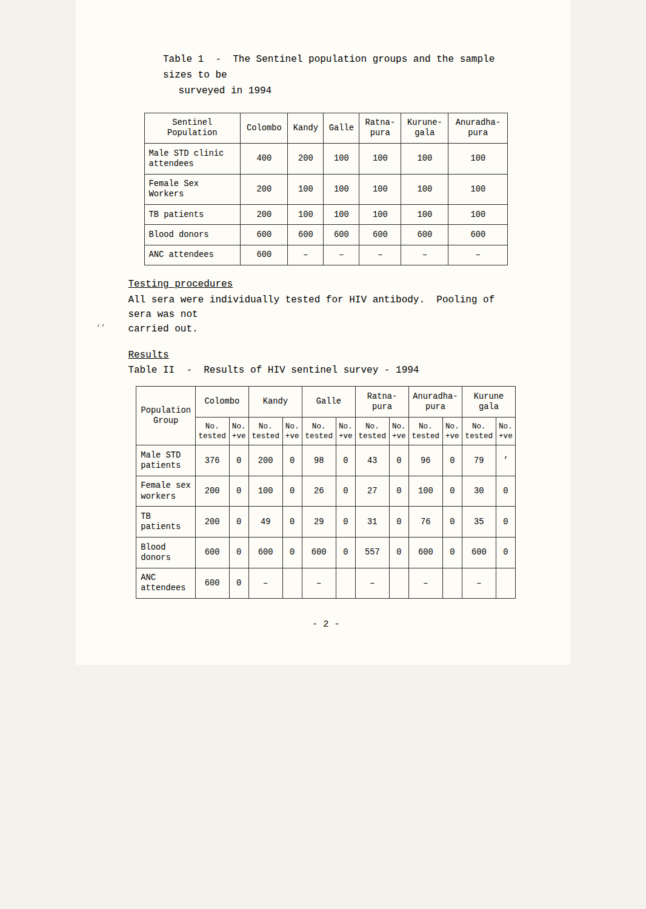Table 1 - The Sentinel population groups and the sample sizes to be surveyed in 1994
| Sentinel Population | Colombo | Kandy | Galle | Ratna- pura | Kurune- gala | Anuradha- pura |
| --- | --- | --- | --- | --- | --- | --- |
| Male STD clinic attendees | 400 | 200 | 100 | 100 | 100 | 100 |
| Female Sex Workers | 200 | 100 | 100 | 100 | 100 | 100 |
| TB patients | 200 | 100 | 100 | 100 | 100 | 100 |
| Blood donors | 600 | 600 | 600 | 600 | 600 | 600 |
| ANC attendees | 600 | – | – | – | – | – |
‘’
Testing procedures
All sera were individually tested for HIV antibody. Pooling of sera was not
carried out.
Results
Table II - Results of HIV sentinel survey - 1994
| Population Group | Colombo | Kandy | Galle | Ratna- pura | Anuradha- pura | Kurune gala |
| --- | --- | --- | --- | --- | --- | --- |
| No. tested | No. +ve | No. tested | No. +ve | No. tested | No. +ve | No. tested | No. +ve | No. tested | No. +ve | No. tested | No. +ve |
| Male STD patients | 376 | 0 | 200 | 0 | 98 | 0 | 43 | 0 | 96 | 0 | 79 | ’ |
| Female sex workers | 200 | 0 | 100 | 0 | 26 | 0 | 27 | 0 | 100 | 0 | 30 | 0 |
| TB patients | 200 | 0 | 49 | 0 | 29 | 0 | 31 | 0 | 76 | 0 | 35 | 0 |
| Blood donors | 600 | 0 | 600 | 0 | 600 | 0 | 557 | 0 | 600 | 0 | 600 | 0 |
| ANC attendees | 600 | 0 | – | | – | | – | | – | | – | |
- 2 -